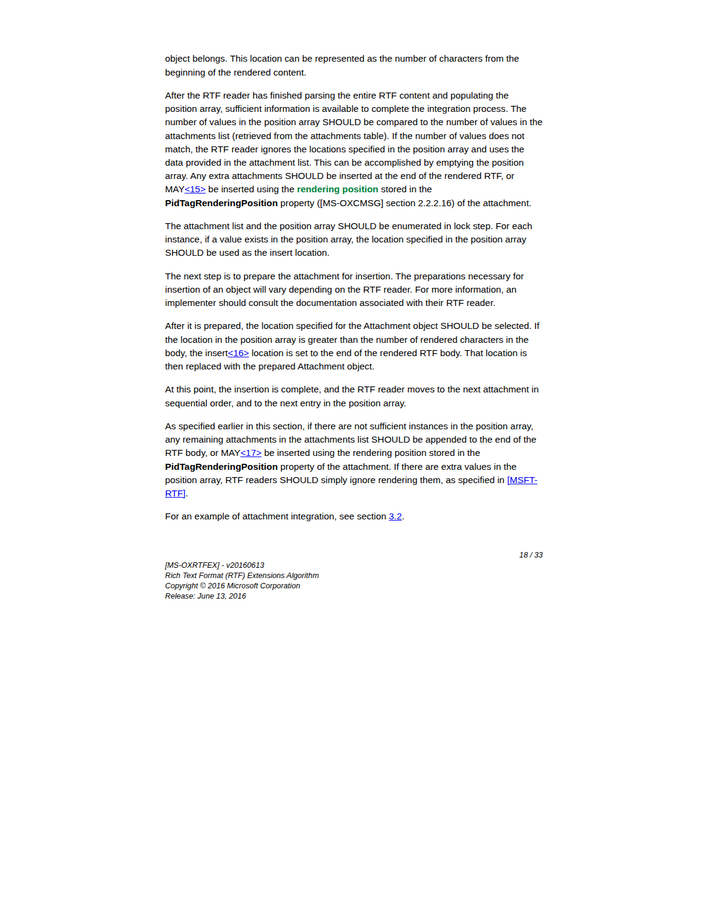object belongs. This location can be represented as the number of characters from the beginning of the rendered content.
After the RTF reader has finished parsing the entire RTF content and populating the position array, sufficient information is available to complete the integration process. The number of values in the position array SHOULD be compared to the number of values in the attachments list (retrieved from the attachments table). If the number of values does not match, the RTF reader ignores the locations specified in the position array and uses the data provided in the attachment list. This can be accomplished by emptying the position array. Any extra attachments SHOULD be inserted at the end of the rendered RTF, or MAY<15> be inserted using the rendering position stored in the PidTagRenderingPosition property ([MS-OXCMSG] section 2.2.2.16) of the attachment.
The attachment list and the position array SHOULD be enumerated in lock step. For each instance, if a value exists in the position array, the location specified in the position array SHOULD be used as the insert location.
The next step is to prepare the attachment for insertion. The preparations necessary for insertion of an object will vary depending on the RTF reader. For more information, an implementer should consult the documentation associated with their RTF reader.
After it is prepared, the location specified for the Attachment object SHOULD be selected. If the location in the position array is greater than the number of rendered characters in the body, the insert<16> location is set to the end of the rendered RTF body. That location is then replaced with the prepared Attachment object.
At this point, the insertion is complete, and the RTF reader moves to the next attachment in sequential order, and to the next entry in the position array.
As specified earlier in this section, if there are not sufficient instances in the position array, any remaining attachments in the attachments list SHOULD be appended to the end of the RTF body, or MAY<17> be inserted using the rendering position stored in the PidTagRenderingPosition property of the attachment. If there are extra values in the position array, RTF readers SHOULD simply ignore rendering them, as specified in [MSFT-RTF].
For an example of attachment integration, see section 3.2.
18 / 33
[MS-OXRTFEX] - v20160613
Rich Text Format (RTF) Extensions Algorithm
Copyright © 2016 Microsoft Corporation
Release: June 13, 2016